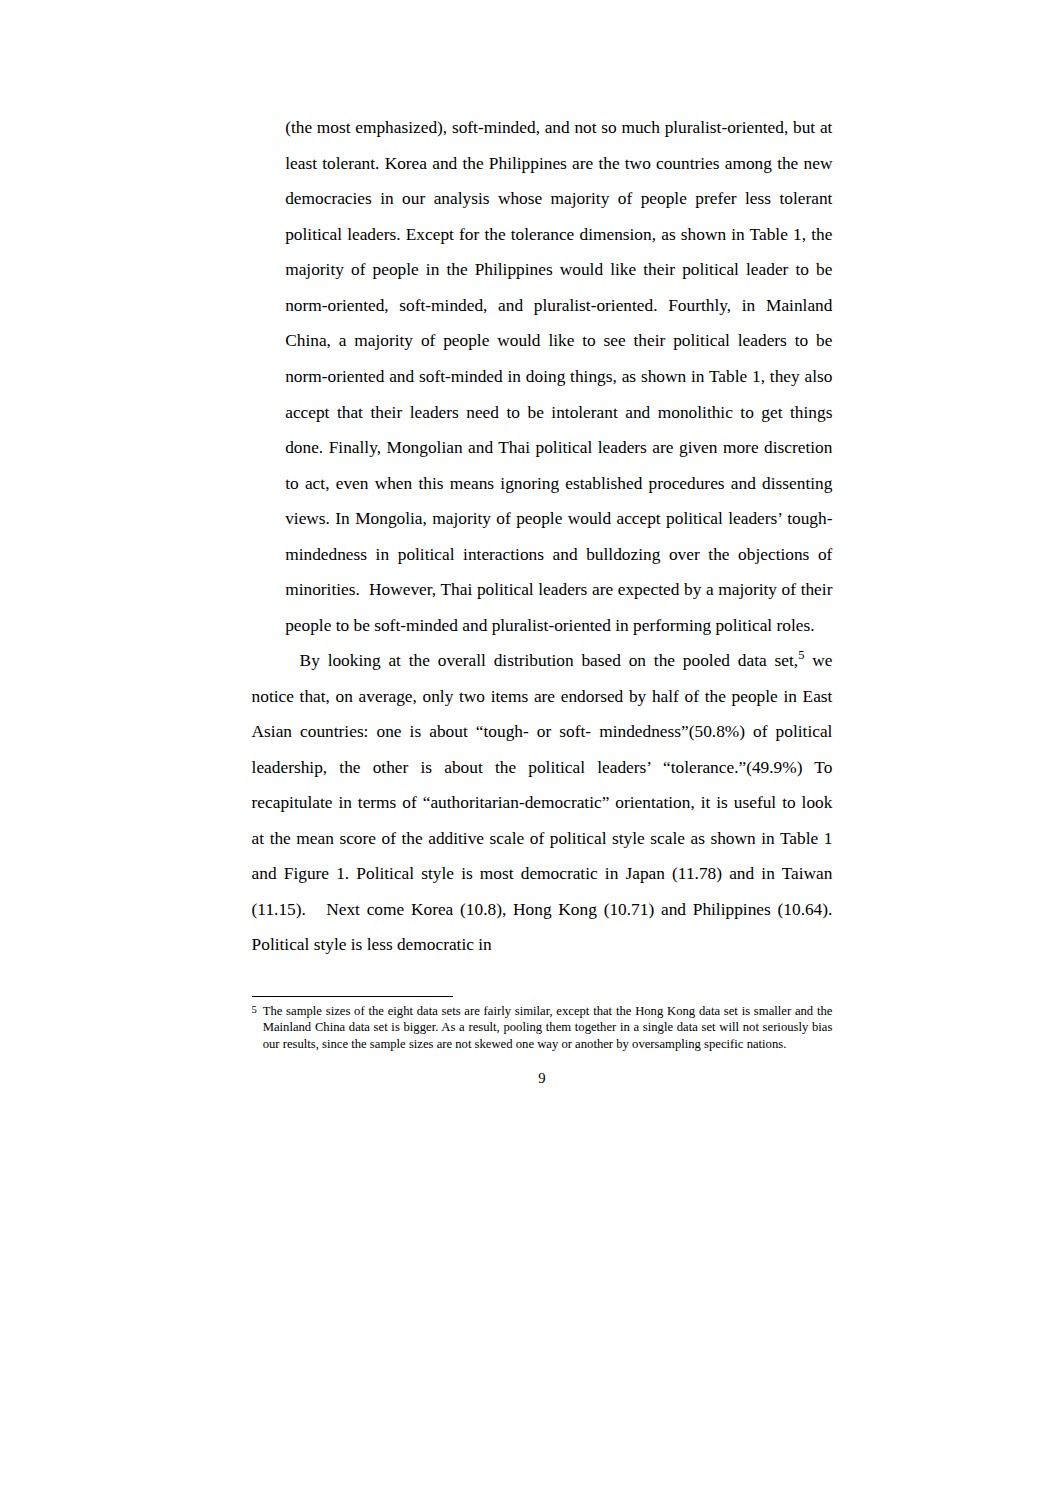(the most emphasized), soft-minded, and not so much pluralist-oriented, but at least tolerant. Korea and the Philippines are the two countries among the new democracies in our analysis whose majority of people prefer less tolerant political leaders. Except for the tolerance dimension, as shown in Table 1, the majority of people in the Philippines would like their political leader to be norm-oriented, soft-minded, and pluralist-oriented. Fourthly, in Mainland China, a majority of people would like to see their political leaders to be norm-oriented and soft-minded in doing things, as shown in Table 1, they also accept that their leaders need to be intolerant and monolithic to get things done. Finally, Mongolian and Thai political leaders are given more discretion to act, even when this means ignoring established procedures and dissenting views. In Mongolia, majority of people would accept political leaders’ tough-mindedness in political interactions and bulldozing over the objections of minorities. However, Thai political leaders are expected by a majority of their people to be soft-minded and pluralist-oriented in performing political roles.
By looking at the overall distribution based on the pooled data set,5 we notice that, on average, only two items are endorsed by half of the people in East Asian countries: one is about “tough- or soft- mindedness”(50.8%) of political leadership, the other is about the political leaders’ “tolerance.”(49.9%) To recapitulate in terms of “authoritarian-democratic” orientation, it is useful to look at the mean score of the additive scale of political style scale as shown in Table 1 and Figure 1. Political style is most democratic in Japan (11.78) and in Taiwan (11.15). Next come Korea (10.8), Hong Kong (10.71) and Philippines (10.64). Political style is less democratic in
5 The sample sizes of the eight data sets are fairly similar, except that the Hong Kong data set is smaller and the Mainland China data set is bigger. As a result, pooling them together in a single data set will not seriously bias our results, since the sample sizes are not skewed one way or another by oversampling specific nations.
9